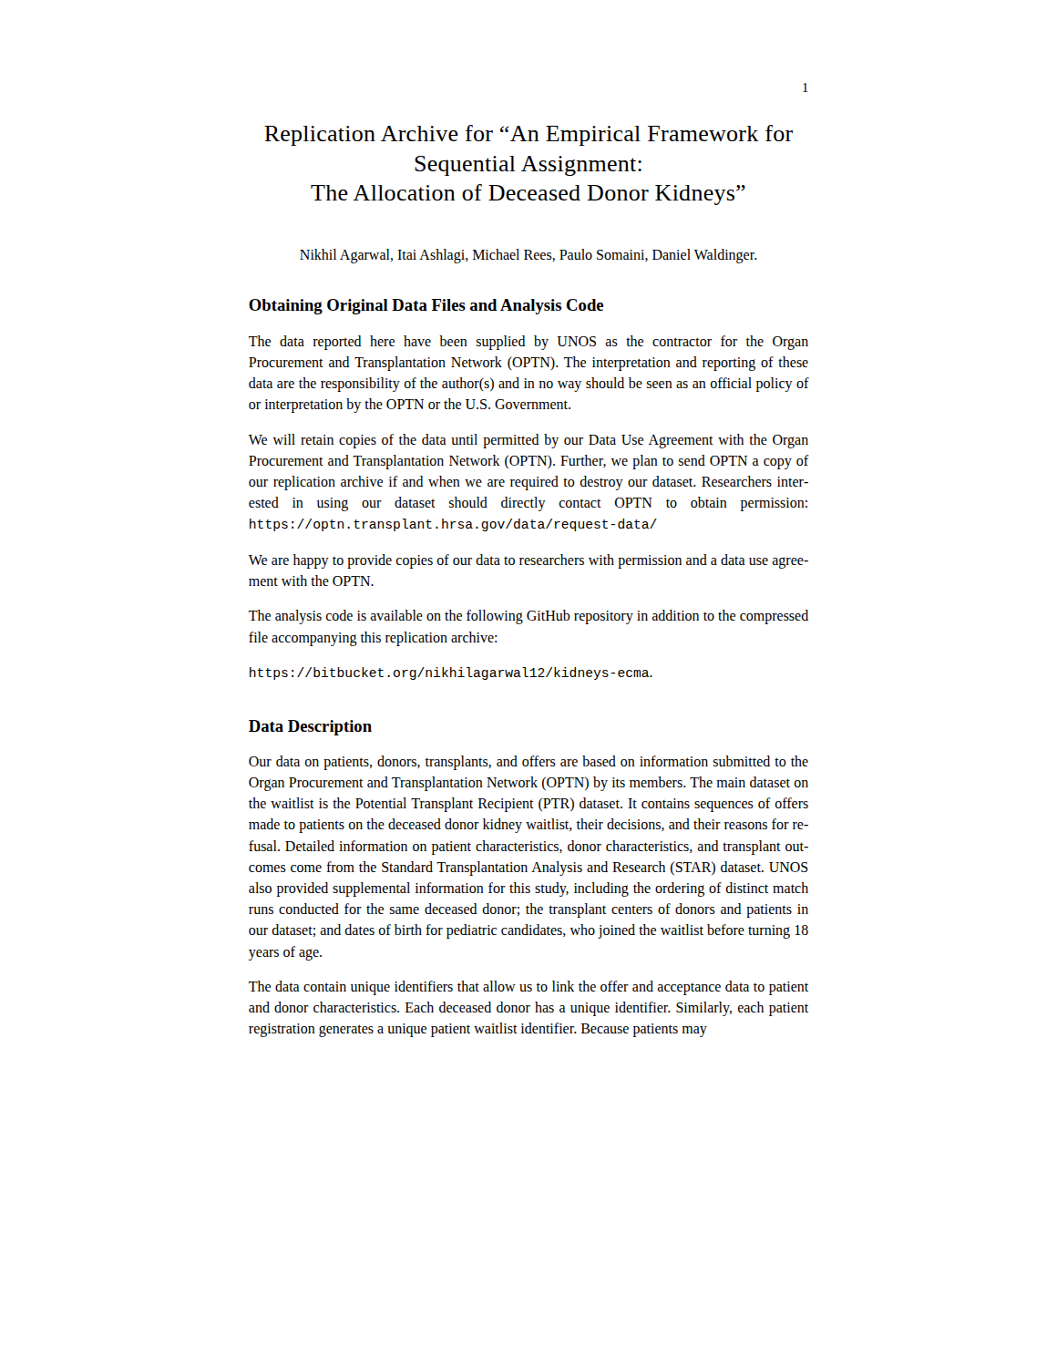1
Replication Archive for “An Empirical Framework for Sequential Assignment:
The Allocation of Deceased Donor Kidneys”
Nikhil Agarwal, Itai Ashlagi, Michael Rees, Paulo Somaini, Daniel Waldinger.
Obtaining Original Data Files and Analysis Code
The data reported here have been supplied by UNOS as the contractor for the Organ Procurement and Transplantation Network (OPTN). The interpretation and reporting of these data are the responsibility of the author(s) and in no way should be seen as an official policy of or interpretation by the OPTN or the U.S. Government.
We will retain copies of the data until permitted by our Data Use Agreement with the Organ Procurement and Transplantation Network (OPTN). Further, we plan to send OPTN a copy of our replication archive if and when we are required to destroy our dataset. Researchers interested in using our dataset should directly contact OPTN to obtain permission: https://optn.transplant.hrsa.gov/data/request-data/
We are happy to provide copies of our data to researchers with permission and a data use agreement with the OPTN.
The analysis code is available on the following GitHub repository in addition to the compressed file accompanying this replication archive:
https://bitbucket.org/nikhilagarwal12/kidneys-ecma.
Data Description
Our data on patients, donors, transplants, and offers are based on information submitted to the Organ Procurement and Transplantation Network (OPTN) by its members. The main dataset on the waitlist is the Potential Transplant Recipient (PTR) dataset. It contains sequences of offers made to patients on the deceased donor kidney waitlist, their decisions, and their reasons for refusal. Detailed information on patient characteristics, donor characteristics, and transplant outcomes come from the Standard Transplantation Analysis and Research (STAR) dataset. UNOS also provided supplemental information for this study, including the ordering of distinct match runs conducted for the same deceased donor; the transplant centers of donors and patients in our dataset; and dates of birth for pediatric candidates, who joined the waitlist before turning 18 years of age.
The data contain unique identifiers that allow us to link the offer and acceptance data to patient and donor characteristics. Each deceased donor has a unique identifier. Similarly, each patient registration generates a unique patient waitlist identifier. Because patients may